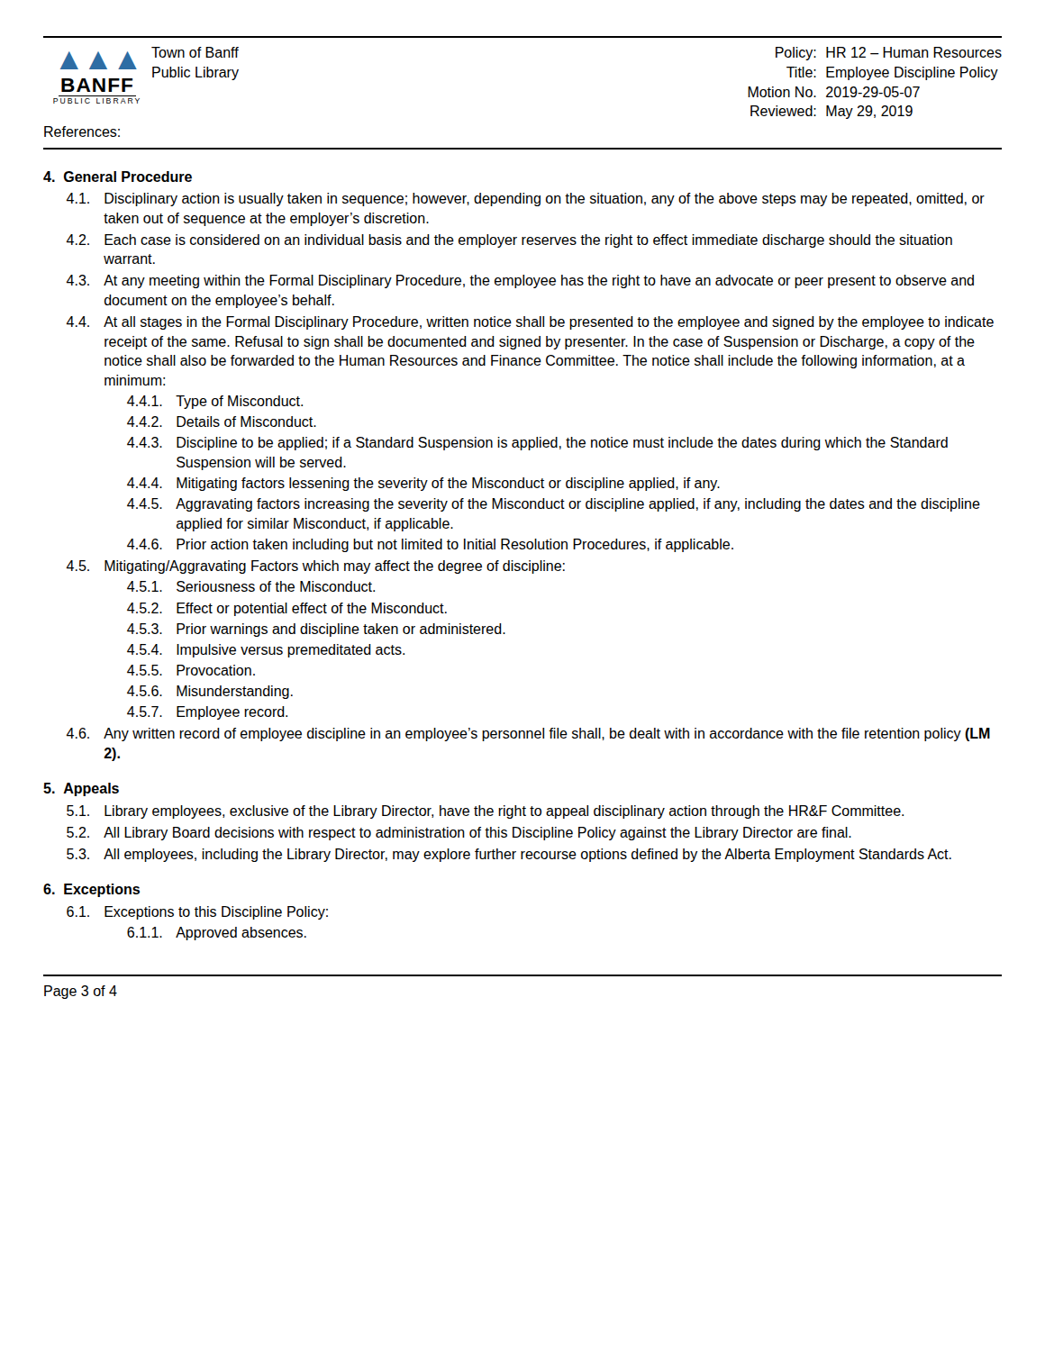| ▲▲▲ BANFF PUBLIC LIBRARY | Town of Banff Public Library | / Policy: / HR 12 – Human Resources / / Title: / Employee Discipline Policy / / Motion No. / 2019-29-05-07 / / Reviewed: / May 29, 2019 / |
References:
4. General Procedure
4.1. Disciplinary action is usually taken in sequence; however, depending on the situation, any of the above steps may be repeated, omitted, or taken out of sequence at the employer’s discretion.
4.2. Each case is considered on an individual basis and the employer reserves the right to effect immediate discharge should the situation warrant.
4.3. At any meeting within the Formal Disciplinary Procedure, the employee has the right to have an advocate or peer present to observe and document on the employee’s behalf.
4.4. At all stages in the Formal Disciplinary Procedure, written notice shall be presented to the employee and signed by the employee to indicate receipt of the same. Refusal to sign shall be documented and signed by presenter. In the case of Suspension or Discharge, a copy of the notice shall also be forwarded to the Human Resources and Finance Committee. The notice shall include the following information, at a minimum:
4.4.1. Type of Misconduct.
4.4.2. Details of Misconduct.
4.4.3. Discipline to be applied; if a Standard Suspension is applied, the notice must include the dates during which the Standard Suspension will be served.
4.4.4. Mitigating factors lessening the severity of the Misconduct or discipline applied, if any.
4.4.5. Aggravating factors increasing the severity of the Misconduct or discipline applied, if any, including the dates and the discipline applied for similar Misconduct, if applicable.
4.4.6. Prior action taken including but not limited to Initial Resolution Procedures, if applicable.
4.5. Mitigating/Aggravating Factors which may affect the degree of discipline:
4.5.1. Seriousness of the Misconduct.
4.5.2. Effect or potential effect of the Misconduct.
4.5.3. Prior warnings and discipline taken or administered.
4.5.4. Impulsive versus premeditated acts.
4.5.5. Provocation.
4.5.6. Misunderstanding.
4.5.7. Employee record.
4.6. Any written record of employee discipline in an employee’s personnel file shall, be dealt with in accordance with the file retention policy (LM 2).
5. Appeals
5.1. Library employees, exclusive of the Library Director, have the right to appeal disciplinary action through the HR&F Committee.
5.2. All Library Board decisions with respect to administration of this Discipline Policy against the Library Director are final.
5.3. All employees, including the Library Director, may explore further recourse options defined by the Alberta Employment Standards Act.
6. Exceptions
6.1. Exceptions to this Discipline Policy:
6.1.1. Approved absences.
Page 3 of 4